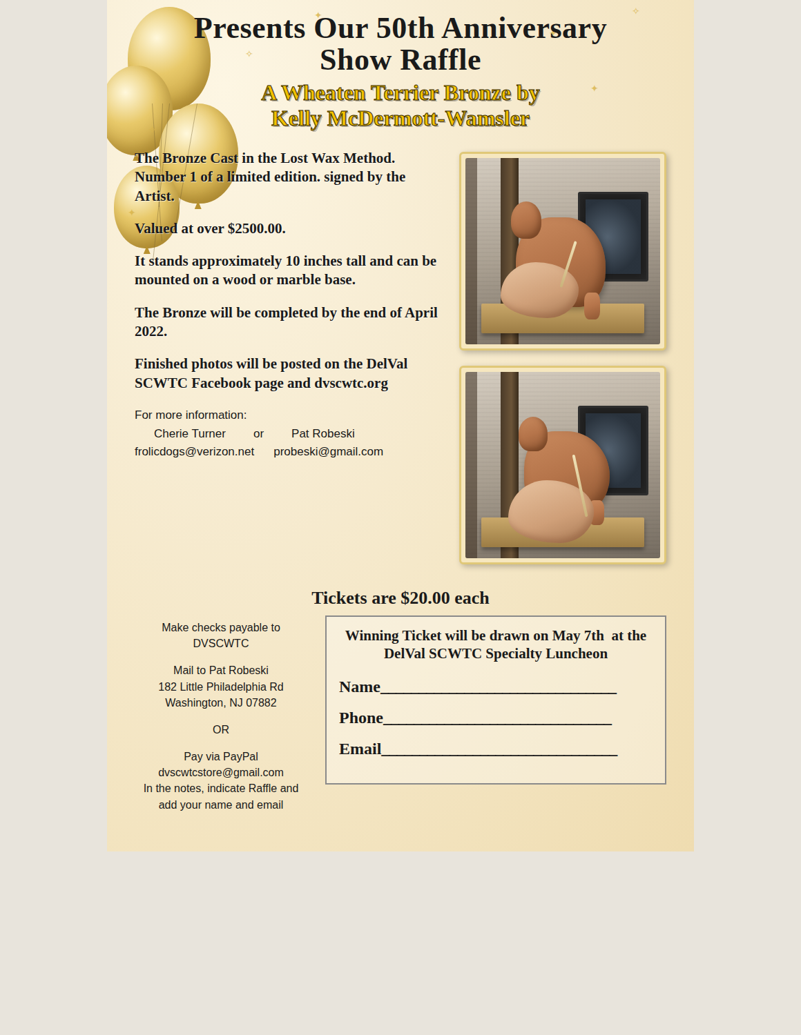✦ ✦ ✧ ✦ ✧ ✦ ✧
Presents Our 50th Anniversary
Show Raffle
A Wheaten Terrier Bronze by
Kelly McDermott-Wamsler
The Bronze Cast in the Lost Wax Method. Number 1 of a limited edition. signed by the Artist.
Valued at over $2500.00.
It stands approximately 10 inches tall and can be mounted on a wood or marble base.
The Bronze will be completed by the end of April 2022.
Finished photos will be posted on the DelVal SCWTC Facebook page and dvscwtc.org
For more information:
Cherie Turner or Pat Robeski
frolicdogs@verizon.net probeski@gmail.com
Tickets are $20.00 each
Make checks payable to
DVSCWTC
Mail to Pat Robeski
182 Little Philadelphia Rd
Washington, NJ 07882
OR
Pay via PayPal
dvscwtcstore@gmail.com
In the notes, indicate Raffle and add your name and email
Winning Ticket will be drawn on May 7th at the DelVal SCWTC Specialty Luncheon
Name_______________________________
Phone______________________________
Email_______________________________